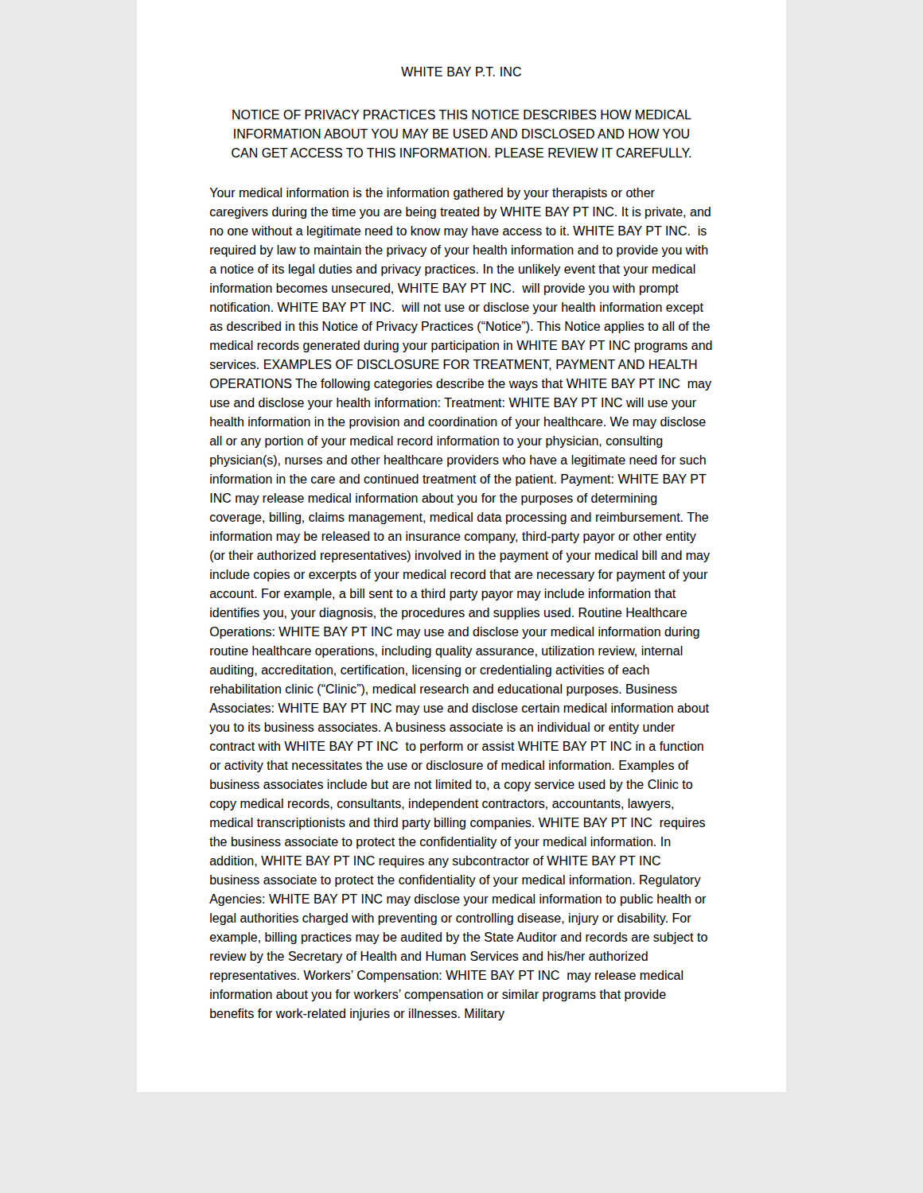WHITE BAY P.T. INC
NOTICE OF PRIVACY PRACTICES THIS NOTICE DESCRIBES HOW MEDICAL INFORMATION ABOUT YOU MAY BE USED AND DISCLOSED AND HOW YOU CAN GET ACCESS TO THIS INFORMATION. PLEASE REVIEW IT CAREFULLY.
Your medical information is the information gathered by your therapists or other caregivers during the time you are being treated by WHITE BAY PT INC. It is private, and no one without a legitimate need to know may have access to it. WHITE BAY PT INC. is required by law to maintain the privacy of your health information and to provide you with a notice of its legal duties and privacy practices. In the unlikely event that your medical information becomes unsecured, WHITE BAY PT INC. will provide you with prompt notification. WHITE BAY PT INC. will not use or disclose your health information except as described in this Notice of Privacy Practices (“Notice”). This Notice applies to all of the medical records generated during your participation in WHITE BAY PT INC programs and services. EXAMPLES OF DISCLOSURE FOR TREATMENT, PAYMENT AND HEALTH OPERATIONS The following categories describe the ways that WHITE BAY PT INC may use and disclose your health information: Treatment: WHITE BAY PT INC will use your health information in the provision and coordination of your healthcare. We may disclose all or any portion of your medical record information to your physician, consulting physician(s), nurses and other healthcare providers who have a legitimate need for such information in the care and continued treatment of the patient. Payment: WHITE BAY PT INC may release medical information about you for the purposes of determining coverage, billing, claims management, medical data processing and reimbursement. The information may be released to an insurance company, third-party payor or other entity (or their authorized representatives) involved in the payment of your medical bill and may include copies or excerpts of your medical record that are necessary for payment of your account. For example, a bill sent to a third party payor may include information that identifies you, your diagnosis, the procedures and supplies used. Routine Healthcare Operations: WHITE BAY PT INC may use and disclose your medical information during routine healthcare operations, including quality assurance, utilization review, internal auditing, accreditation, certification, licensing or credentialing activities of each rehabilitation clinic (“Clinic”), medical research and educational purposes. Business Associates: WHITE BAY PT INC may use and disclose certain medical information about you to its business associates. A business associate is an individual or entity under contract with WHITE BAY PT INC to perform or assist WHITE BAY PT INC in a function or activity that necessitates the use or disclosure of medical information. Examples of business associates include but are not limited to, a copy service used by the Clinic to copy medical records, consultants, independent contractors, accountants, lawyers, medical transcriptionists and third party billing companies. WHITE BAY PT INC requires the business associate to protect the confidentiality of your medical information. In addition, WHITE BAY PT INC requires any subcontractor of WHITE BAY PT INC business associate to protect the confidentiality of your medical information. Regulatory Agencies: WHITE BAY PT INC may disclose your medical information to public health or legal authorities charged with preventing or controlling disease, injury or disability. For example, billing practices may be audited by the State Auditor and records are subject to review by the Secretary of Health and Human Services and his/her authorized representatives. Workers’ Compensation: WHITE BAY PT INC may release medical information about you for workers’ compensation or similar programs that provide benefits for work-related injuries or illnesses. Military